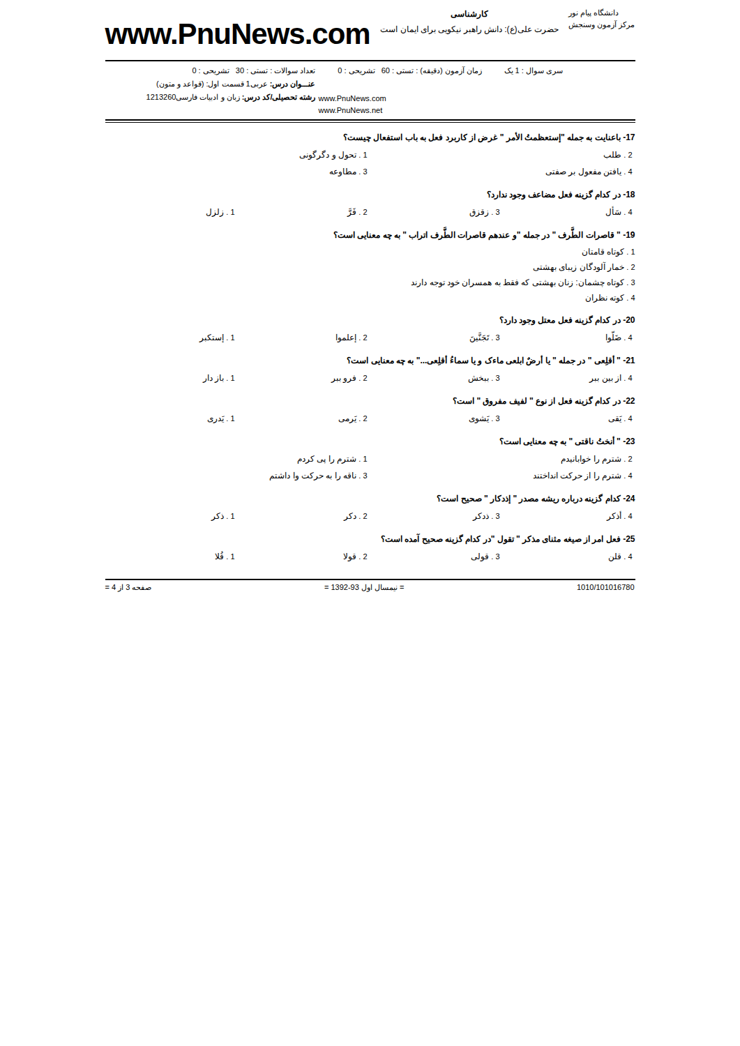دانشگاه پیام نور
مرکز آزمون وسنجش
کارشناسی
حضرت علی(ع): دانش راهبر نیکویی برای ایمان است
www.PnuNews.com
| سری سوال : 1 یک | زمان آزمون (دقیقه) : تستی : 60 تشریحی : 0 | تعداد سوالات : تستی : 30 تشریحی : 0 |
| | عنـــوان درس: عربی1 قسمت اول: (قواعد و متون) |
| www.PnuNews.com www.PnuNews.net | رشته تحصیلی/کد درس: زبان و ادبیات فارسی1213260 |
17- باعنایت به جمله "إستعظمتُ الأمر " غرض از کاربرد فعل به باب استفعال چیست؟
| 2 . طلب | 1 . تحول و دگرگونی |
| 4 . یافتن مفعول بر صفتی | 3 . مطاوعه |
18- در کدام گزینه فعل مضاعف وجود ندارد؟
| 4 . سَأل | 3 . زقزق | 2 . فَرَّ | 1 . زلزل |
19- " قاصرات الطَّرف " در جمله "و عندهم قاصرات الطَّرف اتراب " به چه معنایی است؟
| 1 . کوتاه قامتان |
| 2 . خمار آلودگان زیبای بهشتی |
| 3 . کوتاه چشمان: زنان بهشتی که فقط به همسران خود توجه دارند |
| 4 . کوته نظران |
20- در کدام گزینه فعل معتل وجود دارد؟
| 4 . ضَلّوا | 3 . تَجَنَّینَ | 2 . إعلموا | 1 . إستکبر |
21- " أقلِعی " در جمله " یا أرضٌ ابلعی ماءک و یا سماءُ أقلِعی..." به چه معنایی است؟
| 4 . از بین ببر | 3 . ببخش | 2 . فرو ببر | 1 . باز دار |
22- در کدام گزینه فعل از نوع " لفیف مفروق " است؟
| 4 . یَقی | 3 . یَشوی | 2 . یَرمی | 1 . یَدری |
23- " أنختُ ناقتی " به چه معنایی است؟
| 2 . شترم را خوابانیدم | 1 . شترم را پی کردم |
| 4 . شترم را از حرکت انداختند | 3 . ناقه را به حرکت وا داشتم |
24- کدام گزینه درباره ریشه مصدر " إذدکار " صحیح است؟
| 4 . أذکر | 3 . ذدکر | 2 . دکر | 1 . ذکر |
25- فعل امر از صیغه مثنای مذکر " تقول "در کدام گزینه صحیح آمده است؟
| 4 . قلن | 3 . قولی | 2 . قولا | 1 . قُلا |
1010/101016780
= نیمسال اول 93-1392 =
صفحه 3 از 4 =